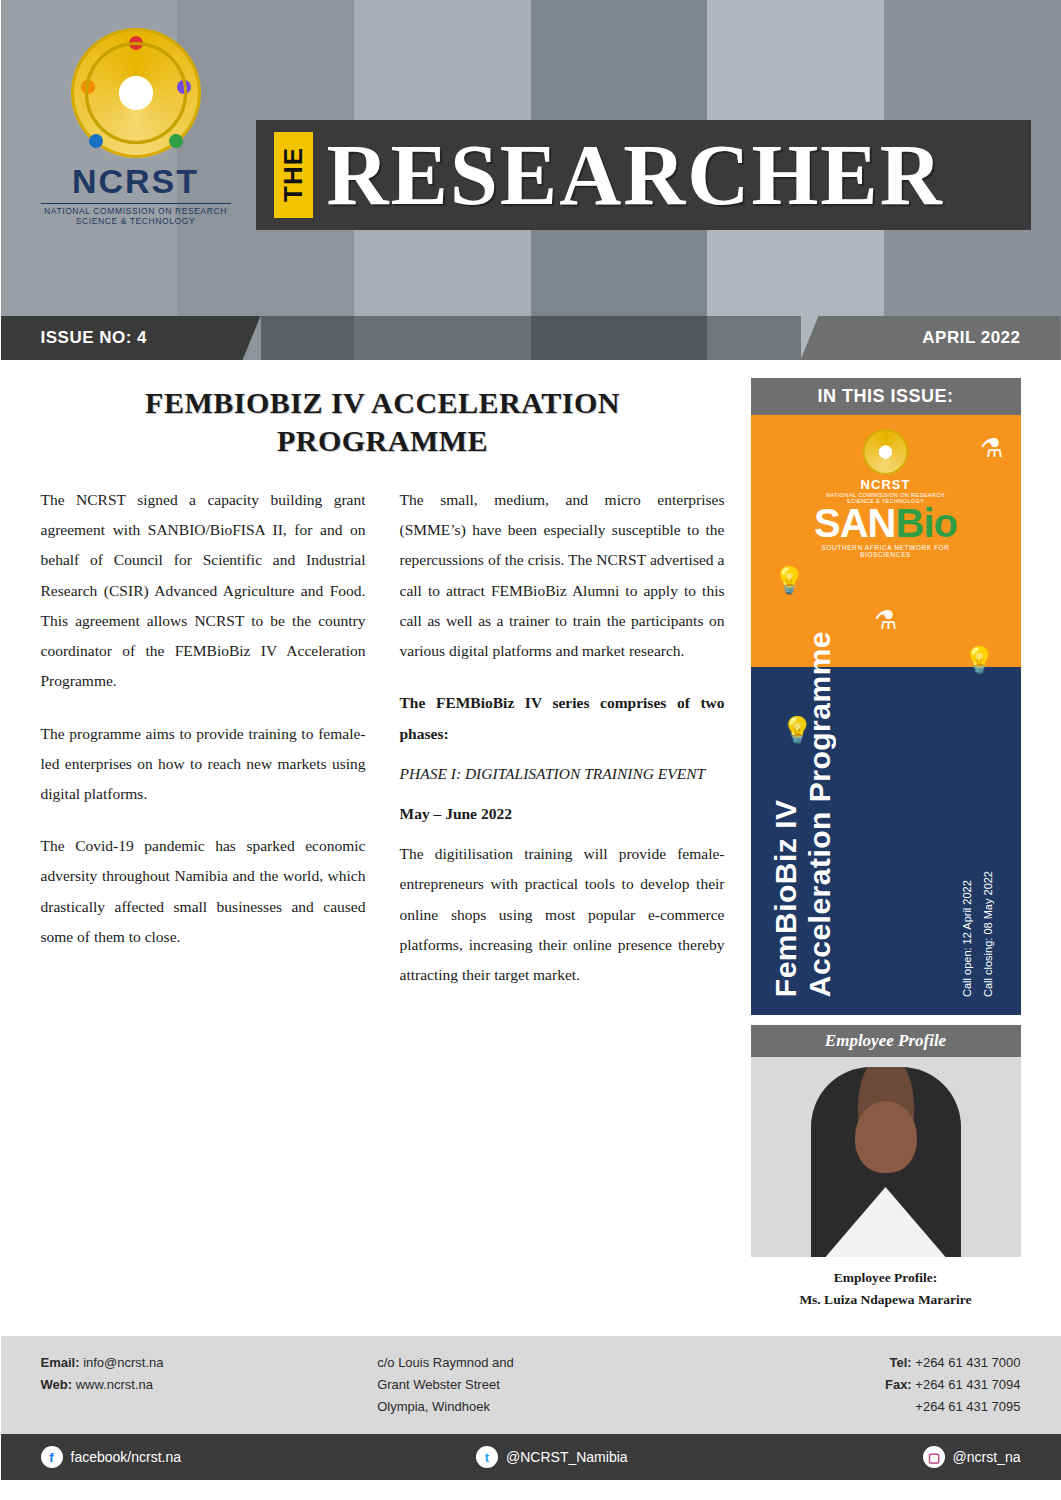NCRST
NATIONAL COMMISSION ON RESEARCH SCIENCE & TECHNOLOGY
THE
RESEARCHER
ISSUE NO: 4
APRIL 2022
FEMBIOBIZ IV ACCELERATION
PROGRAMME
The NCRST signed a capacity building grant agreement with SANBIO/BioFISA II, for and on behalf of Council for Scientific and Industrial Research (CSIR) Advanced Agriculture and Food. This agreement allows NCRST to be the country coordinator of the FEMBioBiz IV Acceleration Programme.
The programme aims to provide training to female-led enterprises on how to reach new markets using digital platforms.
The Covid-19 pandemic has sparked economic adversity throughout Namibia and the world, which drastically affected small businesses and caused some of them to close.
The small, medium, and micro enterprises (SMME’s) have been especially susceptible to the repercussions of the crisis. The NCRST advertised a call to attract FEMBioBiz Alumni to apply to this call as well as a trainer to train the participants on various digital platforms and market research.
The FEMBioBiz IV series comprises of two phases:
PHASE I: DIGITALISATION TRAINING EVENT
May – June 2022
The digitilisation training will provide female-entrepreneurs with practical tools to develop their online shops using most popular e-commerce platforms, increasing their online presence thereby attracting their target market.
IN THIS ISSUE:
NCRST
NATIONAL COMMISSION ON RESEARCH SCIENCE & TECHNOLOGY
SANBio
SOUTHERN AFRICA NETWORK FOR BIOSCIENCES
⚗
💡
⚗
💡
💡
FemBioBiz IV
Acceleration Programme
Call open: 12 April 2022
Call closing: 08 May 2022
Employee Profile
Employee Profile:
Ms. Luiza Ndapewa Mararire
Email: info@ncrst.na
Web: www.ncrst.na
c/o Louis Raymnod and
Grant Webster Street
Olympia, Windhoek
Tel: +264 61 431 7000
Fax: +264 61 431 7094
+264 61 431 7095
f facebook/ncrst.na
t @NCRST_Namibia
▢ @ncrst_na